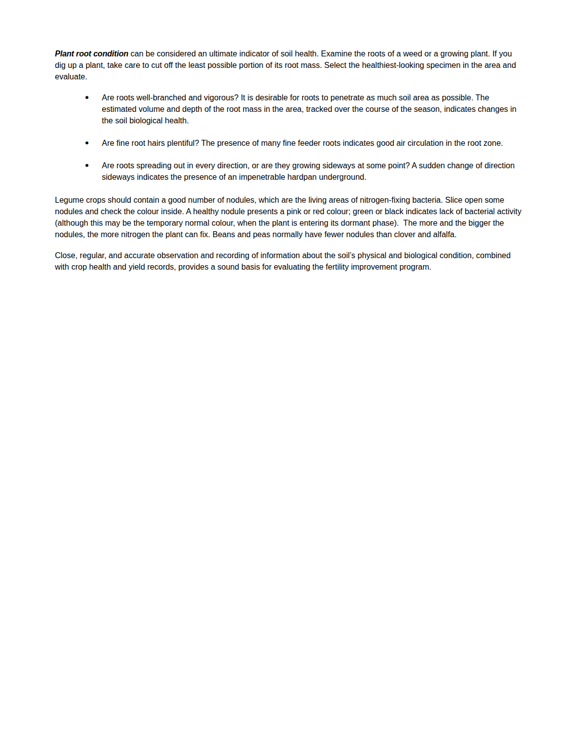Plant root condition can be considered an ultimate indicator of soil health. Examine the roots of a weed or a growing plant. If you dig up a plant, take care to cut off the least possible portion of its root mass. Select the healthiest-looking specimen in the area and evaluate.
Are roots well-branched and vigorous? It is desirable for roots to penetrate as much soil area as possible. The estimated volume and depth of the root mass in the area, tracked over the course of the season, indicates changes in the soil biological health.
Are fine root hairs plentiful? The presence of many fine feeder roots indicates good air circulation in the root zone.
Are roots spreading out in every direction, or are they growing sideways at some point? A sudden change of direction sideways indicates the presence of an impenetrable hardpan underground.
Legume crops should contain a good number of nodules, which are the living areas of nitrogen-fixing bacteria. Slice open some nodules and check the colour inside. A healthy nodule presents a pink or red colour; green or black indicates lack of bacterial activity (although this may be the temporary normal colour, when the plant is entering its dormant phase). The more and the bigger the nodules, the more nitrogen the plant can fix. Beans and peas normally have fewer nodules than clover and alfalfa.
Close, regular, and accurate observation and recording of information about the soil’s physical and biological condition, combined with crop health and yield records, provides a sound basis for evaluating the fertility improvement program.